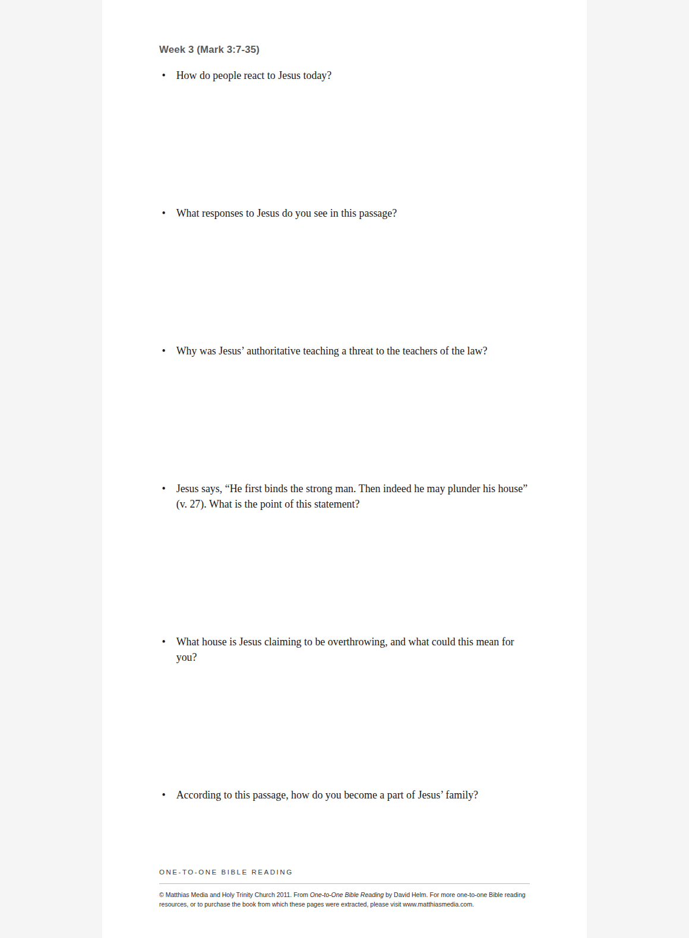Week 3 (Mark 3:7-35)
How do people react to Jesus today?
What responses to Jesus do you see in this passage?
Why was Jesus’ authoritative teaching a threat to the teachers of the law?
Jesus says, “He first binds the strong man. Then indeed he may plunder his house” (v. 27). What is the point of this statement?
What house is Jesus claiming to be overthrowing, and what could this mean for you?
According to this passage, how do you become a part of Jesus’ family?
One-to-One Bible Reading
© Matthias Media and Holy Trinity Church 2011. From One-to-One Bible Reading by David Helm. For more one-to-one Bible reading resources, or to purchase the book from which these pages were extracted, please visit www.matthiasmedia.com.